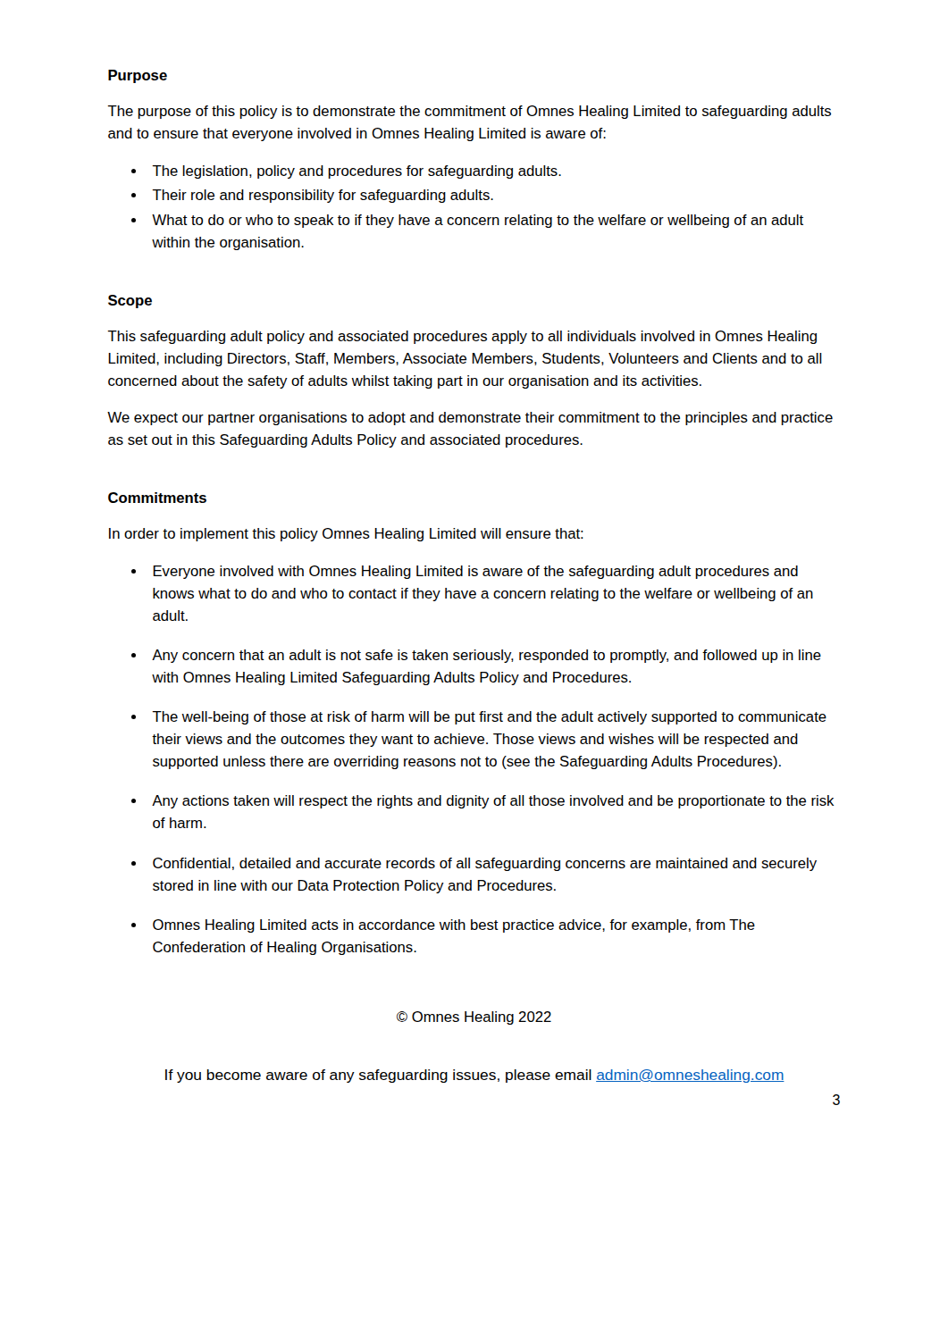Purpose
The purpose of this policy is to demonstrate the commitment of Omnes Healing Limited to safeguarding adults and to ensure that everyone involved in Omnes Healing Limited is aware of:
The legislation, policy and procedures for safeguarding adults.
Their role and responsibility for safeguarding adults.
What to do or who to speak to if they have a concern relating to the welfare or wellbeing of an adult within the organisation.
Scope
This safeguarding adult policy and associated procedures apply to all individuals involved in Omnes Healing Limited, including Directors, Staff, Members, Associate Members, Students, Volunteers and Clients and to all concerned about the safety of adults whilst taking part in our organisation and its activities.
We expect our partner organisations to adopt and demonstrate their commitment to the principles and practice as set out in this Safeguarding Adults Policy and associated procedures.
Commitments
In order to implement this policy Omnes Healing Limited will ensure that:
Everyone involved with Omnes Healing Limited is aware of the safeguarding adult procedures and knows what to do and who to contact if they have a concern relating to the welfare or wellbeing of an adult.
Any concern that an adult is not safe is taken seriously, responded to promptly, and followed up in line with Omnes Healing Limited Safeguarding Adults Policy and Procedures.
The well-being of those at risk of harm will be put first and the adult actively supported to communicate their views and the outcomes they want to achieve. Those views and wishes will be respected and supported unless there are overriding reasons not to (see the Safeguarding Adults Procedures).
Any actions taken will respect the rights and dignity of all those involved and be proportionate to the risk of harm.
Confidential, detailed and accurate records of all safeguarding concerns are maintained and securely stored in line with our Data Protection Policy and Procedures.
Omnes Healing Limited acts in accordance with best practice advice, for example, from The Confederation of Healing Organisations.
© Omnes Healing 2022
If you become aware of any safeguarding issues, please email admin@omneshealing.com
3